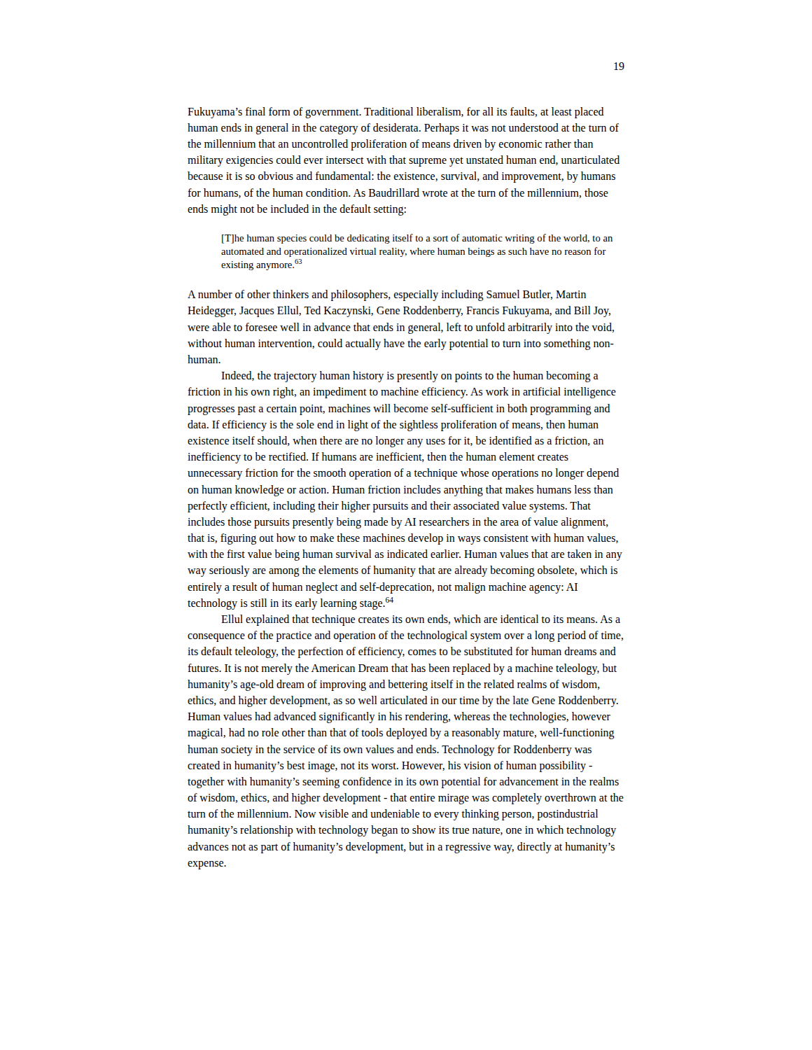19
Fukuyama’s final form of government. Traditional liberalism, for all its faults, at least placed human ends in general in the category of desiderata. Perhaps it was not understood at the turn of the millennium that an uncontrolled proliferation of means driven by economic rather than military exigencies could ever intersect with that supreme yet unstated human end, unarticulated because it is so obvious and fundamental: the existence, survival, and improvement, by humans for humans, of the human condition. As Baudrillard wrote at the turn of the millennium, those ends might not be included in the default setting:
[T]he human species could be dedicating itself to a sort of automatic writing of the world, to an automated and operationalized virtual reality, where human beings as such have no reason for existing anymore.63
A number of other thinkers and philosophers, especially including Samuel Butler, Martin Heidegger, Jacques Ellul, Ted Kaczynski, Gene Roddenberry, Francis Fukuyama, and Bill Joy, were able to foresee well in advance that ends in general, left to unfold arbitrarily into the void, without human intervention, could actually have the early potential to turn into something non-human.
Indeed, the trajectory human history is presently on points to the human becoming a friction in his own right, an impediment to machine efficiency. As work in artificial intelligence progresses past a certain point, machines will become self-sufficient in both programming and data. If efficiency is the sole end in light of the sightless proliferation of means, then human existence itself should, when there are no longer any uses for it, be identified as a friction, an inefficiency to be rectified. If humans are inefficient, then the human element creates unnecessary friction for the smooth operation of a technique whose operations no longer depend on human knowledge or action. Human friction includes anything that makes humans less than perfectly efficient, including their higher pursuits and their associated value systems. That includes those pursuits presently being made by AI researchers in the area of value alignment, that is, figuring out how to make these machines develop in ways consistent with human values, with the first value being human survival as indicated earlier. Human values that are taken in any way seriously are among the elements of humanity that are already becoming obsolete, which is entirely a result of human neglect and self-deprecation, not malign machine agency: AI technology is still in its early learning stage.64
Ellul explained that technique creates its own ends, which are identical to its means. As a consequence of the practice and operation of the technological system over a long period of time, its default teleology, the perfection of efficiency, comes to be substituted for human dreams and futures. It is not merely the American Dream that has been replaced by a machine teleology, but humanity’s age-old dream of improving and bettering itself in the related realms of wisdom, ethics, and higher development, as so well articulated in our time by the late Gene Roddenberry. Human values had advanced significantly in his rendering, whereas the technologies, however magical, had no role other than that of tools deployed by a reasonably mature, well-functioning human society in the service of its own values and ends. Technology for Roddenberry was created in humanity’s best image, not its worst. However, his vision of human possibility - together with humanity’s seeming confidence in its own potential for advancement in the realms of wisdom, ethics, and higher development - that entire mirage was completely overthrown at the turn of the millennium. Now visible and undeniable to every thinking person, postindustrial humanity’s relationship with technology began to show its true nature, one in which technology advances not as part of humanity’s development, but in a regressive way, directly at humanity’s expense.